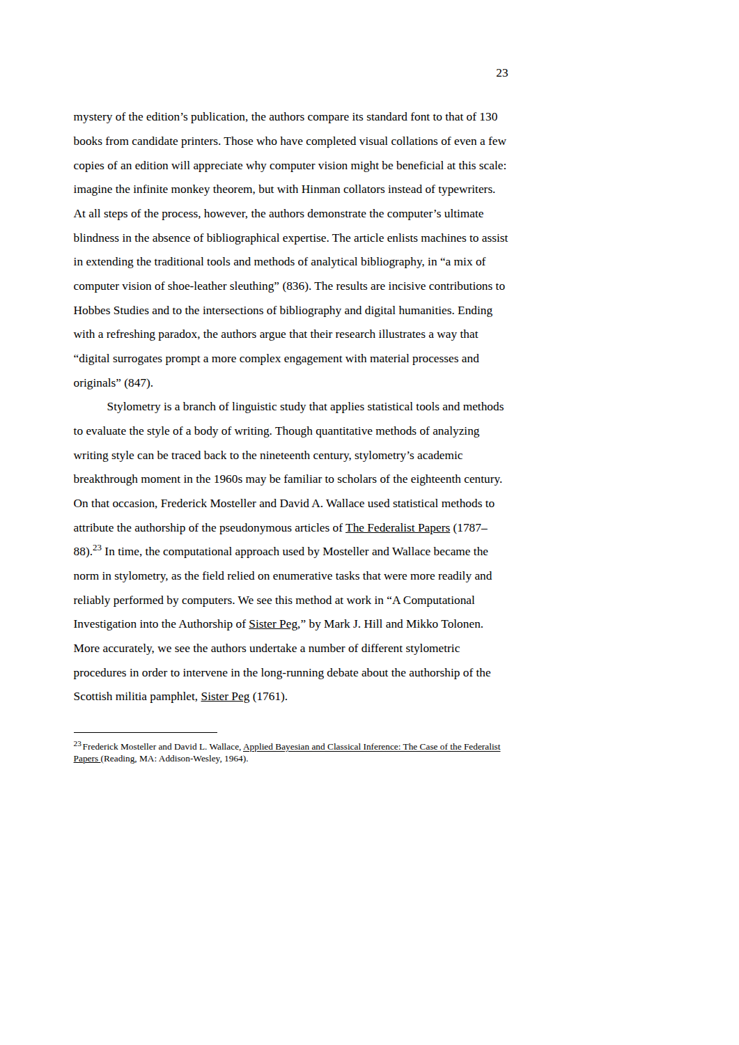23
mystery of the edition’s publication, the authors compare its standard font to that of 130 books from candidate printers. Those who have completed visual collations of even a few copies of an edition will appreciate why computer vision might be beneficial at this scale: imagine the infinite monkey theorem, but with Hinman collators instead of typewriters. At all steps of the process, however, the authors demonstrate the computer’s ultimate blindness in the absence of bibliographical expertise. The article enlists machines to assist in extending the traditional tools and methods of analytical bibliography, in “a mix of computer vision of shoe-leather sleuthing” (836). The results are incisive contributions to Hobbes Studies and to the intersections of bibliography and digital humanities. Ending with a refreshing paradox, the authors argue that their research illustrates a way that “digital surrogates prompt a more complex engagement with material processes and originals” (847).
Stylometry is a branch of linguistic study that applies statistical tools and methods to evaluate the style of a body of writing. Though quantitative methods of analyzing writing style can be traced back to the nineteenth century, stylometry’s academic breakthrough moment in the 1960s may be familiar to scholars of the eighteenth century. On that occasion, Frederick Mosteller and David A. Wallace used statistical methods to attribute the authorship of the pseudonymous articles of The Federalist Papers (1787–88).23 In time, the computational approach used by Mosteller and Wallace became the norm in stylometry, as the field relied on enumerative tasks that were more readily and reliably performed by computers. We see this method at work in “A Computational Investigation into the Authorship of Sister Peg,” by Mark J. Hill and Mikko Tolonen. More accurately, we see the authors undertake a number of different stylometric procedures in order to intervene in the long-running debate about the authorship of the Scottish militia pamphlet, Sister Peg (1761).
23 Frederick Mosteller and David L. Wallace, Applied Bayesian and Classical Inference: The Case of the Federalist Papers (Reading, MA: Addison-Wesley, 1964).